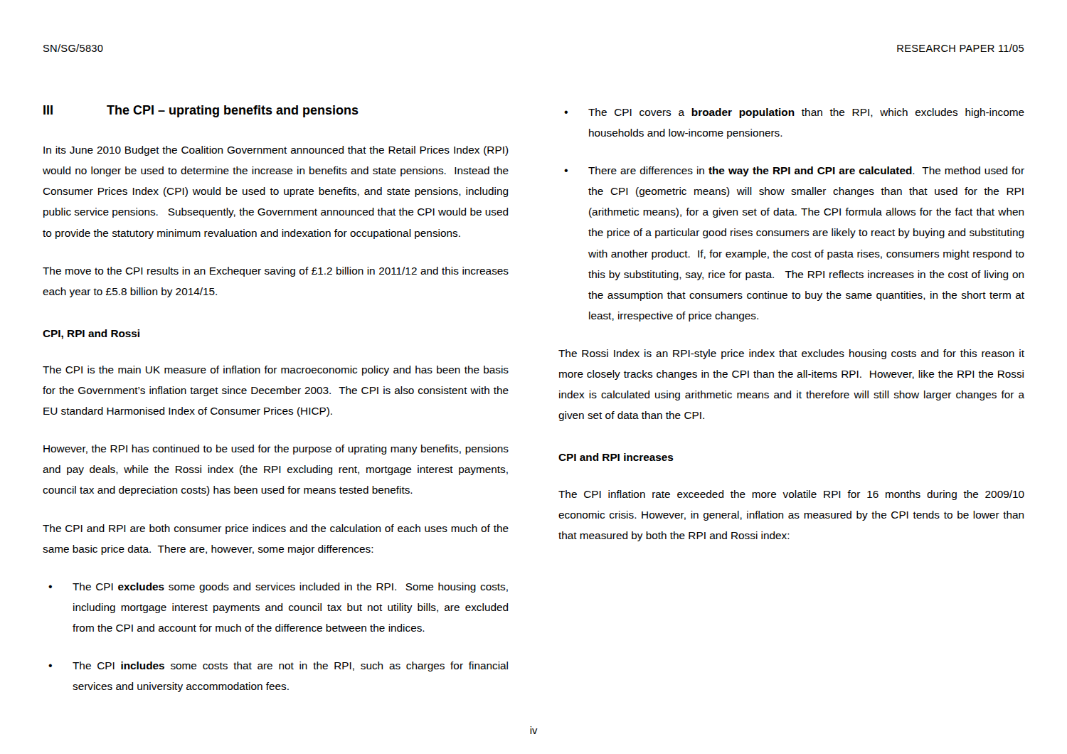SN/SG/5830 RESEARCH PAPER 11/05
IIIThe CPI – uprating benefits and pensions
In its June 2010 Budget the Coalition Government announced that the Retail Prices Index (RPI) would no longer be used to determine the increase in benefits and state pensions. Instead the Consumer Prices Index (CPI) would be used to uprate benefits, and state pensions, including public service pensions. Subsequently, the Government announced that the CPI would be used to provide the statutory minimum revaluation and indexation for occupational pensions.
The move to the CPI results in an Exchequer saving of £1.2 billion in 2011/12 and this increases each year to £5.8 billion by 2014/15.
CPI, RPI and Rossi
The CPI is the main UK measure of inflation for macroeconomic policy and has been the basis for the Government’s inflation target since December 2003. The CPI is also consistent with the EU standard Harmonised Index of Consumer Prices (HICP).
However, the RPI has continued to be used for the purpose of uprating many benefits, pensions and pay deals, while the Rossi index (the RPI excluding rent, mortgage interest payments, council tax and depreciation costs) has been used for means tested benefits.
The CPI and RPI are both consumer price indices and the calculation of each uses much of the same basic price data. There are, however, some major differences:
The CPI excludes some goods and services included in the RPI. Some housing costs, including mortgage interest payments and council tax but not utility bills, are excluded from the CPI and account for much of the difference between the indices.
The CPI includes some costs that are not in the RPI, such as charges for financial services and university accommodation fees.
The CPI covers a broader population than the RPI, which excludes high-income households and low-income pensioners.
There are differences in the way the RPI and CPI are calculated. The method used for the CPI (geometric means) will show smaller changes than that used for the RPI (arithmetic means), for a given set of data. The CPI formula allows for the fact that when the price of a particular good rises consumers are likely to react by buying and substituting with another product. If, for example, the cost of pasta rises, consumers might respond to this by substituting, say, rice for pasta. The RPI reflects increases in the cost of living on the assumption that consumers continue to buy the same quantities, in the short term at least, irrespective of price changes.
The Rossi Index is an RPI-style price index that excludes housing costs and for this reason it more closely tracks changes in the CPI than the all-items RPI. However, like the RPI the Rossi index is calculated using arithmetic means and it therefore will still show larger changes for a given set of data than the CPI.
CPI and RPI increases
The CPI inflation rate exceeded the more volatile RPI for 16 months during the 2009/10 economic crisis. However, in general, inflation as measured by the CPI tends to be lower than that measured by both the RPI and Rossi index:
iv